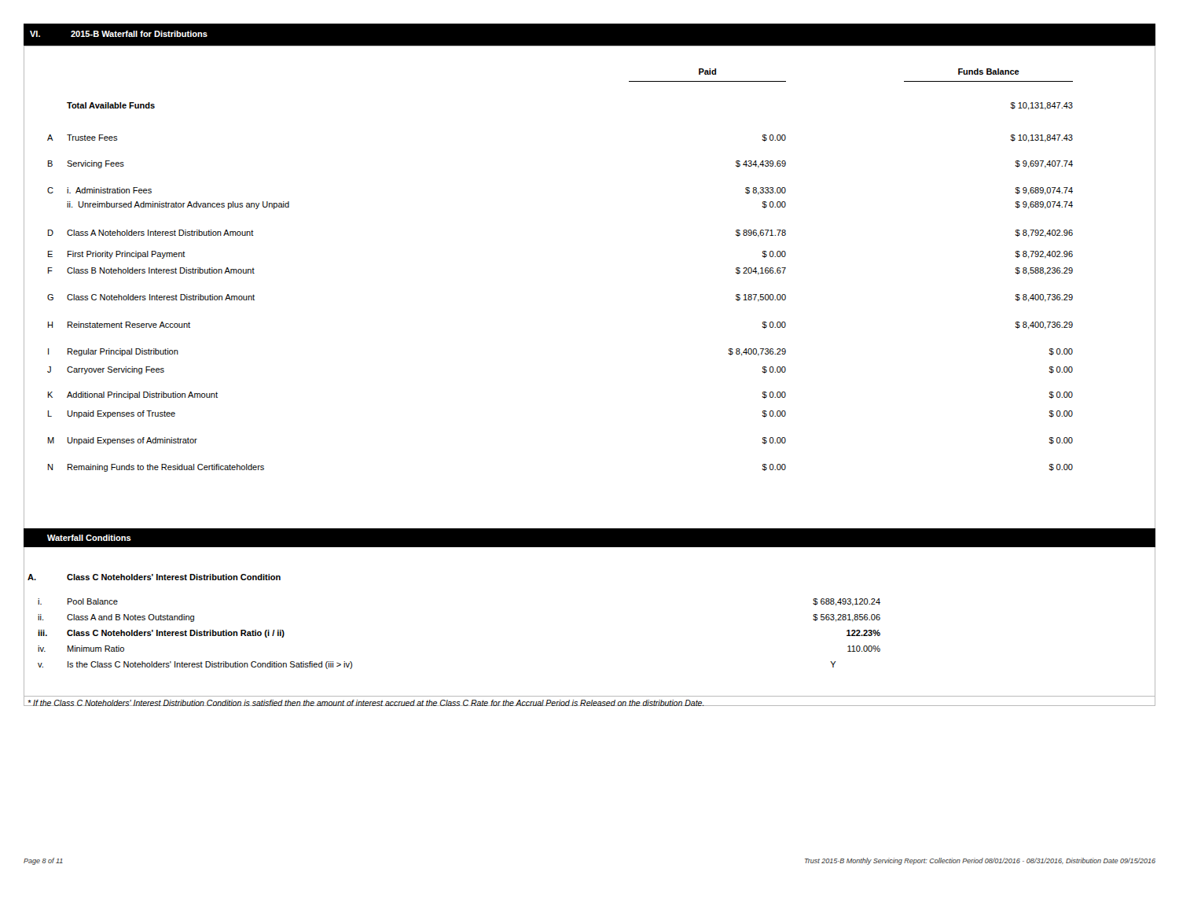VI.
2015-B Waterfall for Distributions
Paid
Funds Balance
Total Available Funds
$ 10,131,847.43
A
Trustee Fees
$ 0.00
$ 10,131,847.43
B
Servicing Fees
$ 434,439.69
$ 9,697,407.74
C
i. Administration Fees
$ 8,333.00
$ 9,689,074.74
ii. Unreimbursed Administrator Advances plus any Unpaid
$ 0.00
$ 9,689,074.74
D
Class A Noteholders Interest Distribution Amount
$ 896,671.78
$ 8,792,402.96
E
First Priority Principal Payment
$ 0.00
$ 8,792,402.96
F
Class B Noteholders Interest Distribution Amount
$ 204,166.67
$ 8,588,236.29
G
Class C Noteholders Interest Distribution Amount
$ 187,500.00
$ 8,400,736.29
H
Reinstatement Reserve Account
$ 0.00
$ 8,400,736.29
I
Regular Principal Distribution
$ 8,400,736.29
$ 0.00
J
Carryover Servicing Fees
$ 0.00
$ 0.00
K
Additional Principal Distribution Amount
$ 0.00
$ 0.00
L
Unpaid Expenses of Trustee
$ 0.00
$ 0.00
M
Unpaid Expenses of Administrator
$ 0.00
$ 0.00
N
Remaining Funds to the Residual Certificateholders
$ 0.00
$ 0.00
Waterfall Conditions
A.
Class C Noteholders' Interest Distribution Condition
i.
Pool Balance
$ 688,493,120.24
ii.
Class A and B Notes Outstanding
$ 563,281,856.06
iii.
Class C Noteholders' Interest Distribution Ratio (i / ii)
122.23%
iv.
Minimum Ratio
110.00%
v.
Is the Class C Noteholders' Interest Distribution Condition Satisfied (iii > iv)
Y
* If the Class C Noteholders' Interest Distribution Condition is satisfied then the amount of interest accrued at the Class C Rate for the Accrual Period is Released on the distribution Date.
Page 8 of 11
Trust 2015-B Monthly Servicing Report: Collection Period 08/01/2016 - 08/31/2016, Distribution Date 09/15/2016